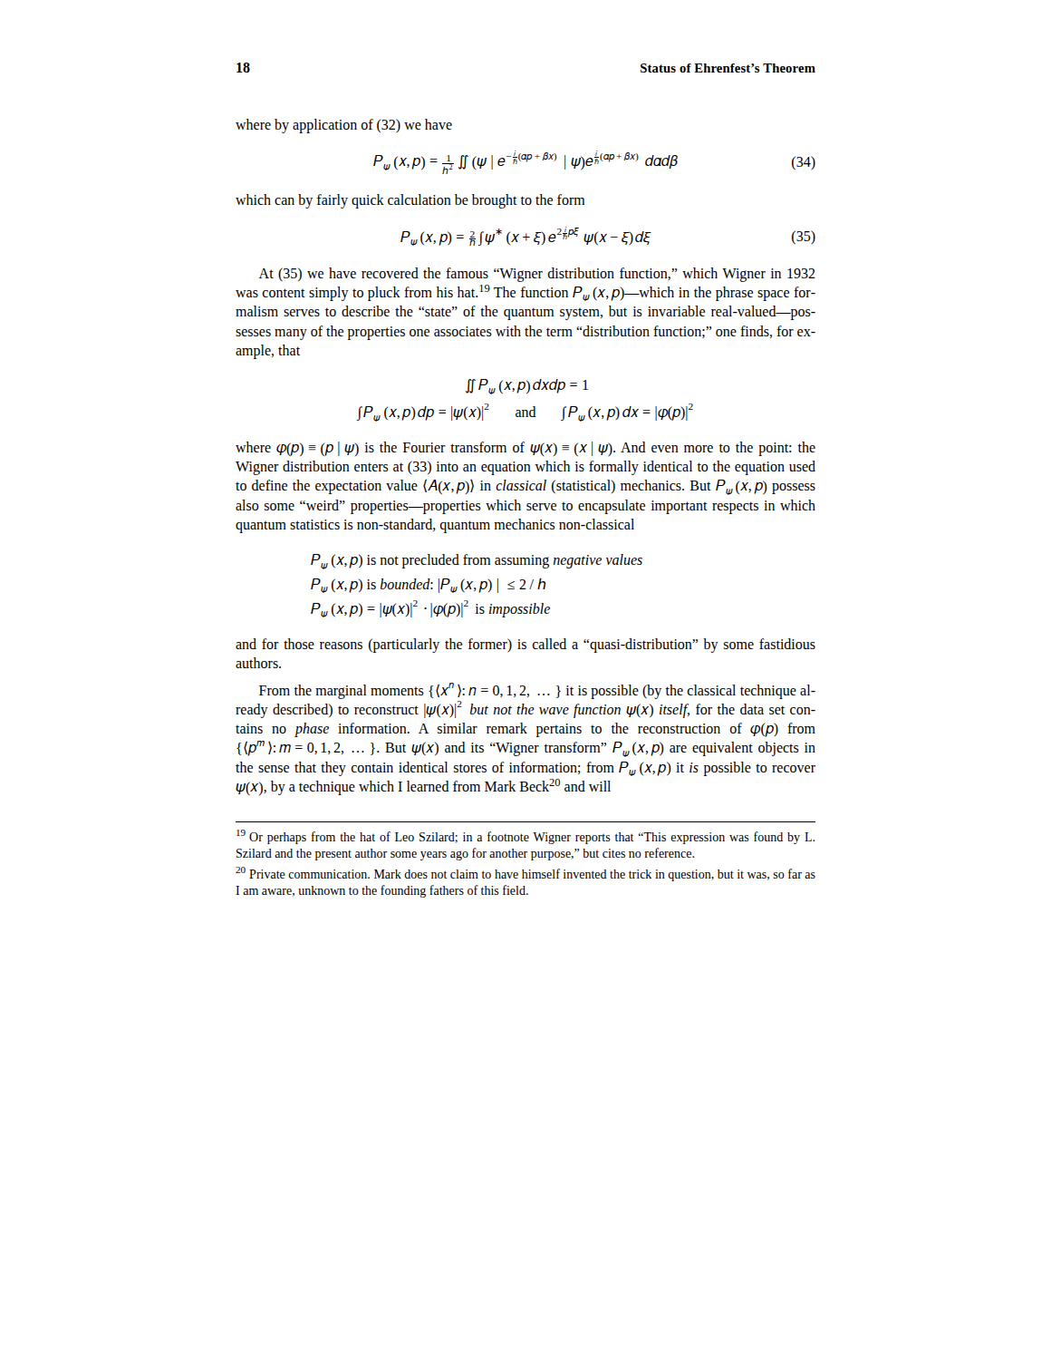18 Status of Ehrenfest’s Theorem
where by application of (32) we have
Pψ (x,p) = 1h2 ∬ (ψ| e−iℏ(αp+βx) |ψ) eiℏ(αp+βx) dαdβ (34)
which can by fairly quick calculation be brought to the form
Pψ (x,p) = 2h ∫ ψ∗ (x+ξ) e2iℏpξ ψ(x−ξ) dξ (35)
At (35) we have recovered the famous “Wigner distribution function,” which Wigner in 1932 was content simply to pluck from his hat.19 The function Pψ(x,p)—which in the phrase space formalism serves to describe the “state” of the quantum system, but is invariable real-valued—possesses many of the properties one associates with the term “distribution function;” one finds, for example, that
∬ Pψ (x,p) dxdp =1
∫ Pψ (x,p) dp = |ψ(x)|2 and ∫ Pψ (x,p) dx = |φ(p)|2
where φ(p)≡(p|ψ) is the Fourier transform of ψ(x)≡(x|ψ). And even more to the point: the Wigner distribution enters at (33) into an equation which is formally identical to the equation used to define the expectation value ⟨A(x,p)⟩ in classical (statistical) mechanics. But Pψ(x,p) possess also some “weird” properties—properties which serve to encapsulate important respects in which quantum statistics is non-standard, quantum mechanics non-classical
Pψ(x,p) is not precluded from assuming negative values
Pψ(x,p) is bounded: |Pψ(x,p)|≤2/h
Pψ(x,p) = |ψ(x)|2 ⋅ |φ(p)|2 is impossible
and for those reasons (particularly the former) is called a “quasi-distribution” by some fastidious authors.
From the marginal moments {⟨xn⟩:n=0,1,2,…} it is possible (by the classical technique already described) to reconstruct |ψ(x)|2 but not the wave function ψ(x) itself, for the data set contains no phase information. A similar remark pertains to the reconstruction of φ(p) from {⟨pm⟩:m=0,1,2,…}. But ψ(x) and its “Wigner transform” Pψ(x,p) are equivalent objects in the sense that they contain identical stores of information; from Pψ(x,p) it is possible to recover ψ(x), by a technique which I learned from Mark Beck20 and will
19 Or perhaps from the hat of Leo Szilard; in a footnote Wigner reports that “This expression was found by L. Szilard and the present author some years ago for another purpose,” but cites no reference.
20 Private communication. Mark does not claim to have himself invented the trick in question, but it was, so far as I am aware, unknown to the founding fathers of this field.